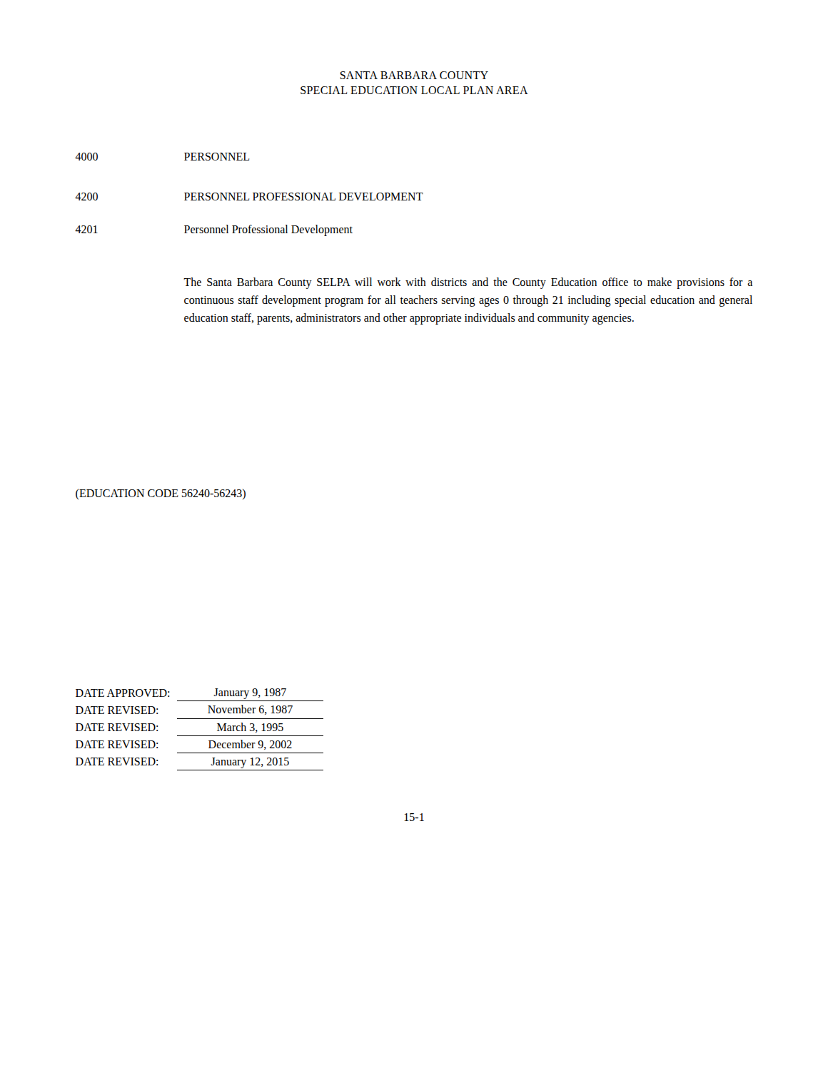SANTA BARBARA COUNTY
SPECIAL EDUCATION LOCAL PLAN AREA
4000
PERSONNEL
4200
PERSONNEL PROFESSIONAL DEVELOPMENT
4201
Personnel Professional Development
The Santa Barbara County SELPA will work with districts and the County Education office to make provisions for a continuous staff development program for all teachers serving ages 0 through 21 including special education and general education staff, parents, administrators and other appropriate individuals and community agencies.
(EDUCATION CODE 56240-56243)
| DATE APPROVED: | January 9, 1987 |
| DATE REVISED: | November 6, 1987 |
| DATE REVISED: | March 3, 1995 |
| DATE REVISED: | December 9, 2002 |
| DATE REVISED: | January 12, 2015 |
15-1